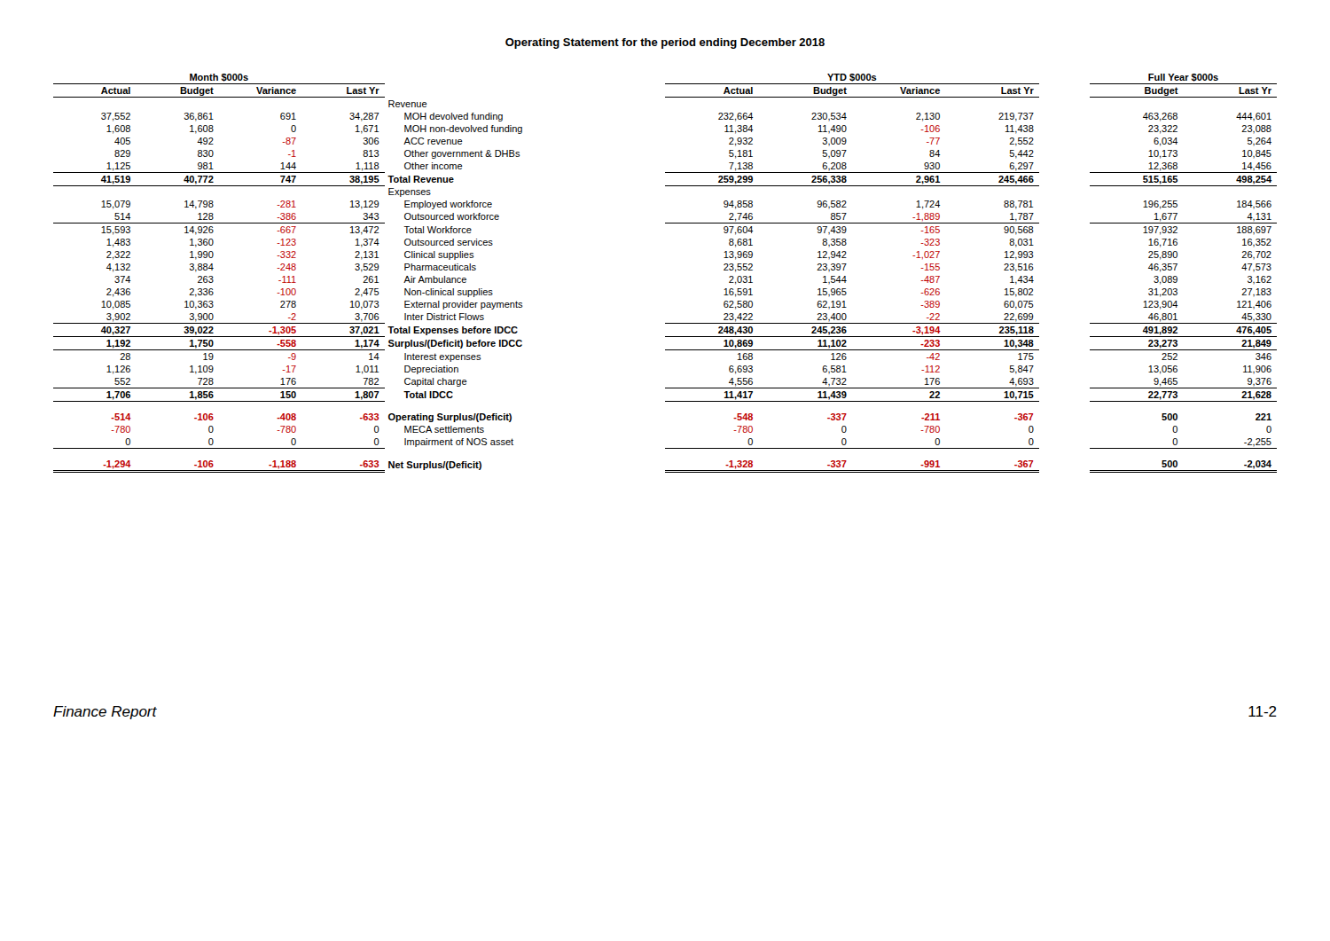Operating Statement for the period ending December 2018
| Month $000s | | YTD $000s | | Full Year $000s |
| Actual | Budget | Variance | Last Yr | | Actual | Budget | Variance | Last Yr | | Budget | Last Yr |
| | Revenue | | | |
| 37,552 | 36,861 | 691 | 34,287 | MOH devolved funding | 232,664 | 230,534 | 2,130 | 219,737 | | 463,268 | 444,601 |
| 1,608 | 1,608 | 0 | 1,671 | MOH non-devolved funding | 11,384 | 11,490 | -106 | 11,438 | | 23,322 | 23,088 |
| 405 | 492 | -87 | 306 | ACC revenue | 2,932 | 3,009 | -77 | 2,552 | | 6,034 | 5,264 |
| 829 | 830 | -1 | 813 | Other government & DHBs | 5,181 | 5,097 | 84 | 5,442 | | 10,173 | 10,845 |
| 1,125 | 981 | 144 | 1,118 | Other income | 7,138 | 6,208 | 930 | 6,297 | | 12,368 | 14,456 |
| 41,519 | 40,772 | 747 | 38,195 | Total Revenue | 259,299 | 256,338 | 2,961 | 245,466 | | 515,165 | 498,254 |
| | Expenses | | | |
| 15,079 | 14,798 | -281 | 13,129 | Employed workforce | 94,858 | 96,582 | 1,724 | 88,781 | | 196,255 | 184,566 |
| 514 | 128 | -386 | 343 | Outsourced workforce | 2,746 | 857 | -1,889 | 1,787 | | 1,677 | 4,131 |
| 15,593 | 14,926 | -667 | 13,472 | Total Workforce | 97,604 | 97,439 | -165 | 90,568 | | 197,932 | 188,697 |
| 1,483 | 1,360 | -123 | 1,374 | Outsourced services | 8,681 | 8,358 | -323 | 8,031 | | 16,716 | 16,352 |
| 2,322 | 1,990 | -332 | 2,131 | Clinical supplies | 13,969 | 12,942 | -1,027 | 12,993 | | 25,890 | 26,702 |
| 4,132 | 3,884 | -248 | 3,529 | Pharmaceuticals | 23,552 | 23,397 | -155 | 23,516 | | 46,357 | 47,573 |
| 374 | 263 | -111 | 261 | Air Ambulance | 2,031 | 1,544 | -487 | 1,434 | | 3,089 | 3,162 |
| 2,436 | 2,336 | -100 | 2,475 | Non-clinical supplies | 16,591 | 15,965 | -626 | 15,802 | | 31,203 | 27,183 |
| 10,085 | 10,363 | 278 | 10,073 | External provider payments | 62,580 | 62,191 | -389 | 60,075 | | 123,904 | 121,406 |
| 3,902 | 3,900 | -2 | 3,706 | Inter District Flows | 23,422 | 23,400 | -22 | 22,699 | | 46,801 | 45,330 |
| 40,327 | 39,022 | -1,305 | 37,021 | Total Expenses before IDCC | 248,430 | 245,236 | -3,194 | 235,118 | | 491,892 | 476,405 |
| 1,192 | 1,750 | -558 | 1,174 | Surplus/(Deficit) before IDCC | 10,869 | 11,102 | -233 | 10,348 | | 23,273 | 21,849 |
| 28 | 19 | -9 | 14 | Interest expenses | 168 | 126 | -42 | 175 | | 252 | 346 |
| 1,126 | 1,109 | -17 | 1,011 | Depreciation | 6,693 | 6,581 | -112 | 5,847 | | 13,056 | 11,906 |
| 552 | 728 | 176 | 782 | Capital charge | 4,556 | 4,732 | 176 | 4,693 | | 9,465 | 9,376 |
| 1,706 | 1,856 | 150 | 1,807 | Total IDCC | 11,417 | 11,439 | 22 | 10,715 | | 22,773 | 21,628 |
| -514 | -106 | -408 | -633 | Operating Surplus/(Deficit) | -548 | -337 | -211 | -367 | | 500 | 221 |
| -780 | 0 | -780 | 0 | MECA settlements | -780 | 0 | -780 | 0 | | 0 | 0 |
| 0 | 0 | 0 | 0 | Impairment of NOS asset | 0 | 0 | 0 | 0 | | 0 | -2,255 |
| -1,294 | -106 | -1,188 | -633 | Net Surplus/(Deficit) | -1,328 | -337 | -991 | -367 | | 500 | -2,034 |
Finance Report
11-2